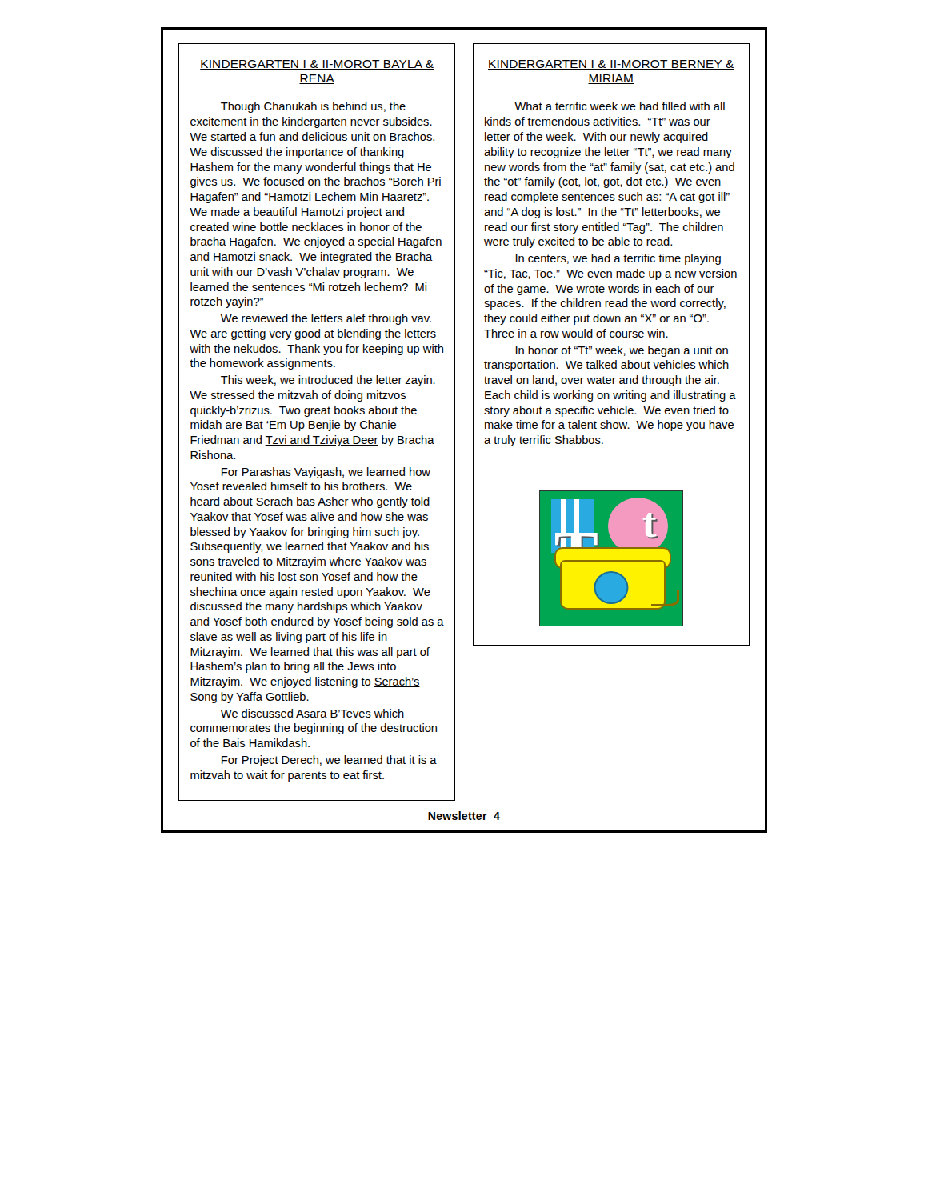KINDERGARTEN I & II-MOROT BAYLA & RENA
Though Chanukah is behind us, the excitement in the kindergarten never subsides. We started a fun and delicious unit on Brachos. We discussed the importance of thanking Hashem for the many wonderful things that He gives us. We focused on the brachos “Boreh Pri Hagafen” and “Hamotzi Lechem Min Haaretz”. We made a beautiful Hamotzi project and created wine bottle necklaces in honor of the bracha Hagafen. We enjoyed a special Hagafen and Hamotzi snack. We integrated the Bracha unit with our D’vash V’chalav program. We learned the sentences “Mi rotzeh lechem? Mi rotzeh yayin?”
We reviewed the letters alef through vav. We are getting very good at blending the letters with the nekudos. Thank you for keeping up with the homework assignments.
This week, we introduced the letter zayin. We stressed the mitzvah of doing mitzvos quickly-b’zrizus. Two great books about the midah are Bat ‘Em Up Benjie by Chanie Friedman and Tzvi and Tziviya Deer by Bracha Rishona.
For Parashas Vayigash, we learned how Yosef revealed himself to his brothers. We heard about Serach bas Asher who gently told Yaakov that Yosef was alive and how she was blessed by Yaakov for bringing him such joy. Subsequently, we learned that Yaakov and his sons traveled to Mitzrayim where Yaakov was reunited with his lost son Yosef and how the shechina once again rested upon Yaakov. We discussed the many hardships which Yaakov and Yosef both endured by Yosef being sold as a slave as well as living part of his life in Mitzrayim. We learned that this was all part of Hashem’s plan to bring all the Jews into Mitzrayim. We enjoyed listening to Serach’s Song by Yaffa Gottlieb.
We discussed Asara B’Teves which commemorates the beginning of the destruction of the Bais Hamikdash.
For Project Derech, we learned that it is a mitzvah to wait for parents to eat first.
KINDERGARTEN I & II-MOROT BERNEY & MIRIAM
What a terrific week we had filled with all kinds of tremendous activities. “Tt” was our letter of the week. With our newly acquired ability to recognize the letter “Tt”, we read many new words from the “at” family (sat, cat etc.) and the “ot” family (cot, lot, got, dot etc.) We even read complete sentences such as: “A cat got ill” and “A dog is lost.” In the “Tt” letterbooks, we read our first story entitled “Tag”. The children were truly excited to be able to read.
In centers, we had a terrific time playing “Tic, Tac, Toe.” We even made up a new version of the game. We wrote words in each of our spaces. If the children read the word correctly, they could either put down an “X” or an “O”. Three in a row would of course win.
In honor of “Tt” week, we began a unit on transportation. We talked about vehicles which travel on land, over water and through the air. Each child is working on writing and illustrating a story about a specific vehicle. We even tried to make time for a talent show. We hope you have a truly terrific Shabbos.
T
t
Newsletter 4